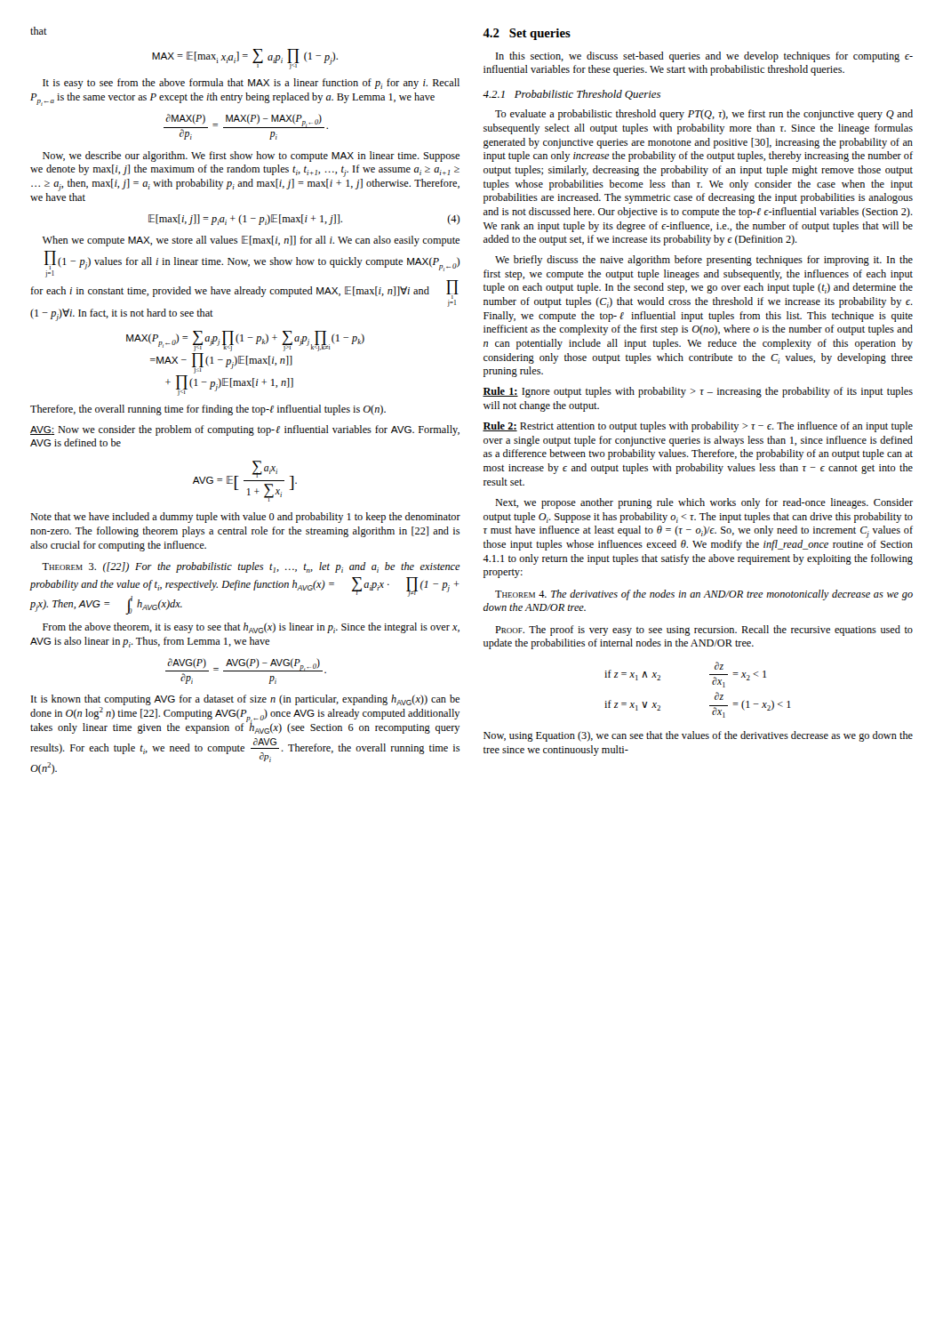that
MAX = 𝔼[maxi xiai] = ∑i aipi ∏j<i (1 − pj).
It is easy to see from the above formula that MAX is a linear function of pi for any i. Recall Ppi←a is the same vector as P except the ith entry being replaced by a. By Lemma 1, we have
∂MAX(P)∂pi = MAX(P) − MAX(Ppi←0) pi.
Now, we describe our algorithm. We first show how to compute MAX in linear time. Suppose we denote by max[i, j] the maximum of the random tuples ti, ti+1, …, tj. If we assume ai ≥ ai+1 ≥ … ≥ aj, then, max[i, j] = ai with probability pi and max[i, j] = max[i + 1, j] otherwise. Therefore, we have that
𝔼[max[i, j]] = piai + (1 − pi)𝔼[max[i + 1, j]].
(4)
When we compute MAX, we store all values 𝔼[max[i, n]] for all i. We can also easily compute ∏ij=1(1 − pj) values for all i in linear time. Now, we show how to quickly compute MAX(Ppi←0) for each i in constant time, provided we have already computed MAX, 𝔼[max[i, n]]∀i and ∏ij=1(1 − pj)∀i. In fact, it is not hard to see that
MAX(Ppi←0) = ∑j<i ajpj∏k<j(1 − pk) + ∑j>i ajpj∏k<j,k≠i(1 − pk) =MAX − ∏j≤i(1 − pj)𝔼[max[i, n]] + ∏j<i(1 − pj)𝔼[max[i + 1, n]]
Therefore, the overall running time for finding the top-ℓ influential tuples is O(n).
AVG: Now we consider the problem of computing top-ℓ influential variables for AVG. Formally, AVG is defined to be
AVG = 𝔼[ ∑i aixi 1 + ∑i xi ].
Note that we have included a dummy tuple with value 0 and probability 1 to keep the denominator non-zero. The following theorem plays a central role for the streaming algorithm in [22] and is also crucial for computing the influence.
Theorem 3. ([22]) For the probabilistic tuples t1, …, tn, let pi and ai be the existence probability and the value of ti, respectively. Define function hAVG(x) = ∑i aipix · ∏j≠i(1 − pj + pjx). Then, AVG = ∫01 hAVG(x)dx.
From the above theorem, it is easy to see that hAVG(x) is linear in pi. Since the integral is over x, AVG is also linear in pi. Thus, from Lemma 1, we have
∂AVG(P)∂pi = AVG(P) − AVG(Ppi←0) pi.
It is known that computing AVG for a dataset of size n (in particular, expanding hAVG(x)) can be done in O(n log2 n) time [22]. Computing AVG(Ppi←0) once AVG is already computed additionally takes only linear time given the expansion of hAVG(x) (see Section 6 on recomputing query results). For each tuple ti, we need to compute ∂AVG∂pi. Therefore, the overall running time is O(n2).
4.2 Set queries
In this section, we discuss set-based queries and we develop techniques for computing ϵ-influential variables for these queries. We start with probabilistic threshold queries.
4.2.1 Probabilistic Threshold Queries
To evaluate a probabilistic threshold query PT(Q, τ), we first run the conjunctive query Q and subsequently select all output tuples with probability more than τ. Since the lineage formulas generated by conjunctive queries are monotone and positive [30], increasing the probability of an input tuple can only increase the probability of the output tuples, thereby increasing the number of output tuples; similarly, decreasing the probability of an input tuple might remove those output tuples whose probabilities become less than τ. We only consider the case when the input probabilities are increased. The symmetric case of decreasing the input probabilities is analogous and is not discussed here. Our objective is to compute the top-ℓ ϵ-influential variables (Section 2). We rank an input tuple by its degree of ϵ-influence, i.e., the number of output tuples that will be added to the output set, if we increase its probability by ϵ (Definition 2).
We briefly discuss the naive algorithm before presenting techniques for improving it. In the first step, we compute the output tuple lineages and subsequently, the influences of each input tuple on each output tuple. In the second step, we go over each input tuple (ti) and determine the number of output tuples (Ci) that would cross the threshold if we increase its probability by ϵ. Finally, we compute the top-ℓ influential input tuples from this list. This technique is quite inefficient as the complexity of the first step is O(no), where o is the number of output tuples and n can potentially include all input tuples. We reduce the complexity of this operation by considering only those output tuples which contribute to the Ci values, by developing three pruning rules.
Rule 1: Ignore output tuples with probability > τ – increasing the probability of its input tuples will not change the output.
Rule 2: Restrict attention to output tuples with probability > τ − ϵ. The influence of an input tuple over a single output tuple for conjunctive queries is always less than 1, since influence is defined as a difference between two probability values. Therefore, the probability of an output tuple can at most increase by ϵ and output tuples with probability values less than τ − ϵ cannot get into the result set.
Next, we propose another pruning rule which works only for read-once lineages. Consider output tuple Oi. Suppose it has probability oi < τ. The input tuples that can drive this probability to τ must have influence at least equal to θ = (τ − oi)/ϵ. So, we only need to increment Cj values of those input tuples whose influences exceed θ. We modify the infl_read_once routine of Section 4.1.1 to only return the input tuples that satisfy the above requirement by exploiting the following property:
Theorem 4. The derivatives of the nodes in an AND/OR tree monotonically decrease as we go down the AND/OR tree.
Proof. The proof is very easy to see using recursion. Recall the recursive equations used to update the probabilities of internal nodes in the AND/OR tree.
if z = x1 ∧ x2∂z∂x1 = x2 < 1 if z = x1 ∨ x2∂z∂x1 = (1 − x2) < 1
Now, using Equation (3), we can see that the values of the derivatives decrease as we go down the tree since we continuously multi-